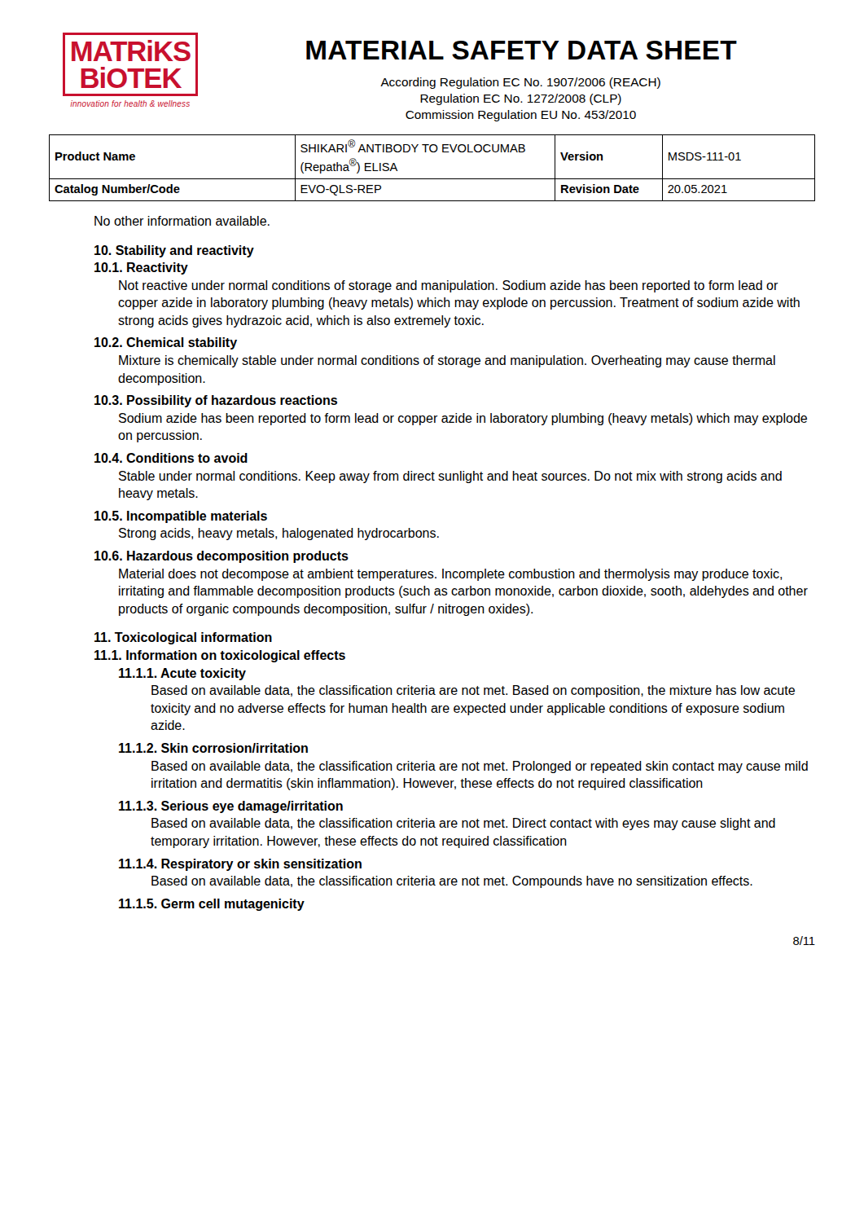MATRiKS BiOTEK
innovation for health & wellness
MATERIAL SAFETY DATA SHEET
According Regulation EC No. 1907/2006 (REACH)
Regulation EC No. 1272/2008 (CLP)
Commission Regulation EU No. 453/2010
| Product Name | SHIKARI ® ANTIBODY TO EVOLOCUMAB (Repatha ® ) ELISA | Version | MSDS-111-01 |
| Catalog Number/Code | EVO-QLS-REP | Revision Date | 20.05.2021 |
No other information available.
Stability and reactivity
Reactivity
Not reactive under normal conditions of storage and manipulation. Sodium azide has been reported to form lead or copper azide in laboratory plumbing (heavy metals) which may explode on percussion. Treatment of sodium azide with strong acids gives hydrazoic acid, which is also extremely toxic.
Chemical stability
Mixture is chemically stable under normal conditions of storage and manipulation. Overheating may cause thermal decomposition.
Possibility of hazardous reactions
Sodium azide has been reported to form lead or copper azide in laboratory plumbing (heavy metals) which may explode on percussion.
Conditions to avoid
Stable under normal conditions. Keep away from direct sunlight and heat sources. Do not mix with strong acids and heavy metals.
Incompatible materials
Strong acids, heavy metals, halogenated hydrocarbons.
Hazardous decomposition products
Material does not decompose at ambient temperatures. Incomplete combustion and thermolysis may produce toxic, irritating and flammable decomposition products (such as carbon monoxide, carbon dioxide, sooth, aldehydes and other products of organic compounds decomposition, sulfur / nitrogen oxides).
Toxicological information
Information on toxicological effects
Acute toxicity
Based on available data, the classification criteria are not met. Based on composition, the mixture has low acute toxicity and no adverse effects for human health are expected under applicable conditions of exposure sodium azide.
Skin corrosion/irritation
Based on available data, the classification criteria are not met. Prolonged or repeated skin contact may cause mild irritation and dermatitis (skin inflammation). However, these effects do not required classification
Serious eye damage/irritation
Based on available data, the classification criteria are not met. Direct contact with eyes may cause slight and temporary irritation. However, these effects do not required classification
Respiratory or skin sensitization
Based on available data, the classification criteria are not met. Compounds have no sensitization effects.
Germ cell mutagenicity
8/11